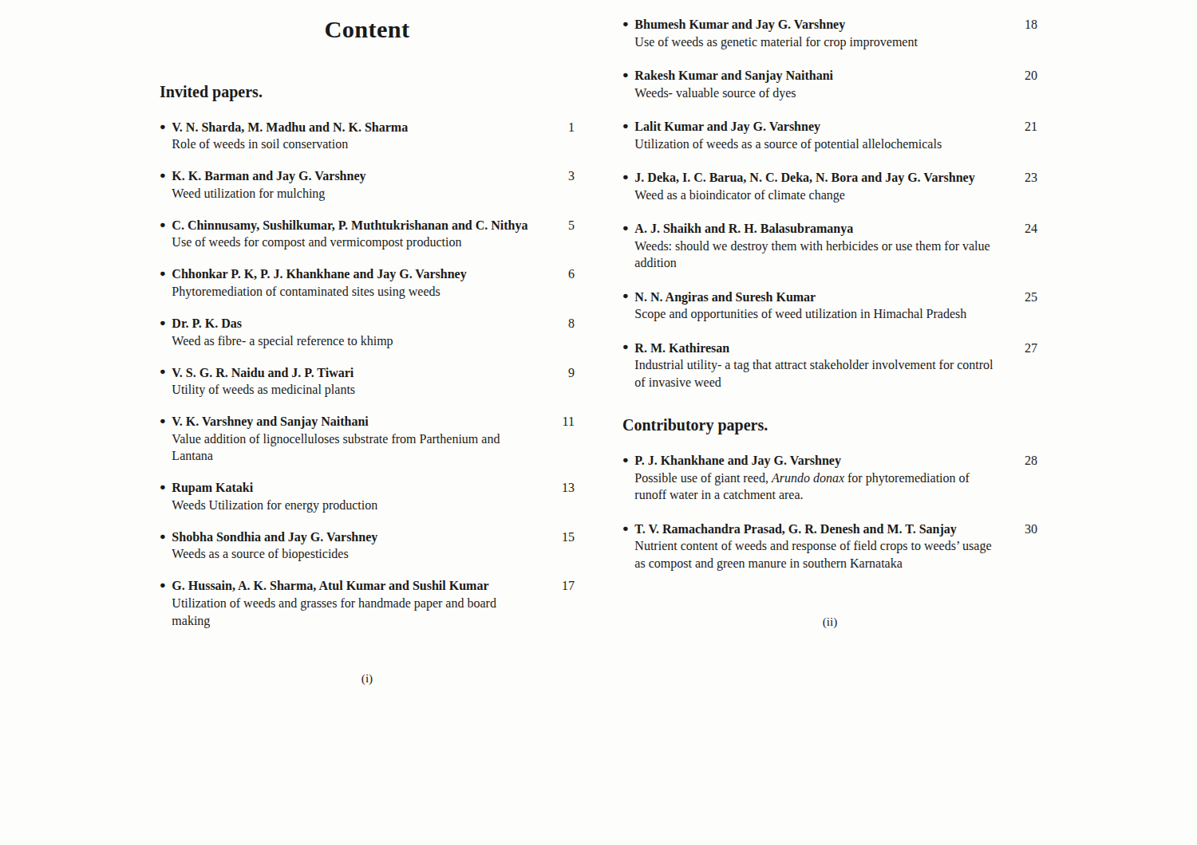Content
Invited papers.
● V. N. Sharda, M. Madhu and N. K. Sharma Role of weeds in soil conservation 1
● K. K. Barman and Jay G. Varshney Weed utilization for mulching 3
● C. Chinnusamy, Sushilkumar, P. Muthtukrishanan and C. Nithya Use of weeds for compost and vermicompost production 5
● Chhonkar P. K, P. J. Khankhane and Jay G. Varshney Phytoremediation of contaminated sites using weeds 6
● Dr. P. K. Das Weed as fibre- a special reference to khimp 8
● V. S. G. R. Naidu and J. P. Tiwari Utility of weeds as medicinal plants 9
● V. K. Varshney and Sanjay Naithani Value addition of lignocelluloses substrate from Parthenium and Lantana 11
● Rupam Kataki Weeds Utilization for energy production 13
● Shobha Sondhia and Jay G. Varshney Weeds as a source of biopesticides 15
● G. Hussain, A. K. Sharma, Atul Kumar and Sushil Kumar Utilization of weeds and grasses for handmade paper and board making 17
(i)
● Bhumesh Kumar and Jay G. Varshney Use of weeds as genetic material for crop improvement 18
● Rakesh Kumar and Sanjay Naithani Weeds- valuable source of dyes 20
● Lalit Kumar and Jay G. Varshney Utilization of weeds as a source of potential allelochemicals 21
● J. Deka, I. C. Barua, N. C. Deka, N. Bora and Jay G. Varshney Weed as a bioindicator of climate change 23
● A. J. Shaikh and R. H. Balasubramanya Weeds: should we destroy them with herbicides or use them for value addition 24
● N. N. Angiras and Suresh Kumar Scope and opportunities of weed utilization in Himachal Pradesh 25
● R. M. Kathiresan Industrial utility- a tag that attract stakeholder involvement for control of invasive weed 27
Contributory papers.
● P. J. Khankhane and Jay G. Varshney Possible use of giant reed, Arundo donax for phytoremediation of runoff water in a catchment area. 28
● T. V. Ramachandra Prasad, G. R. Denesh and M. T. Sanjay Nutrient content of weeds and response of field crops to weeds’ usage as compost and green manure in southern Karnataka 30
(ii)